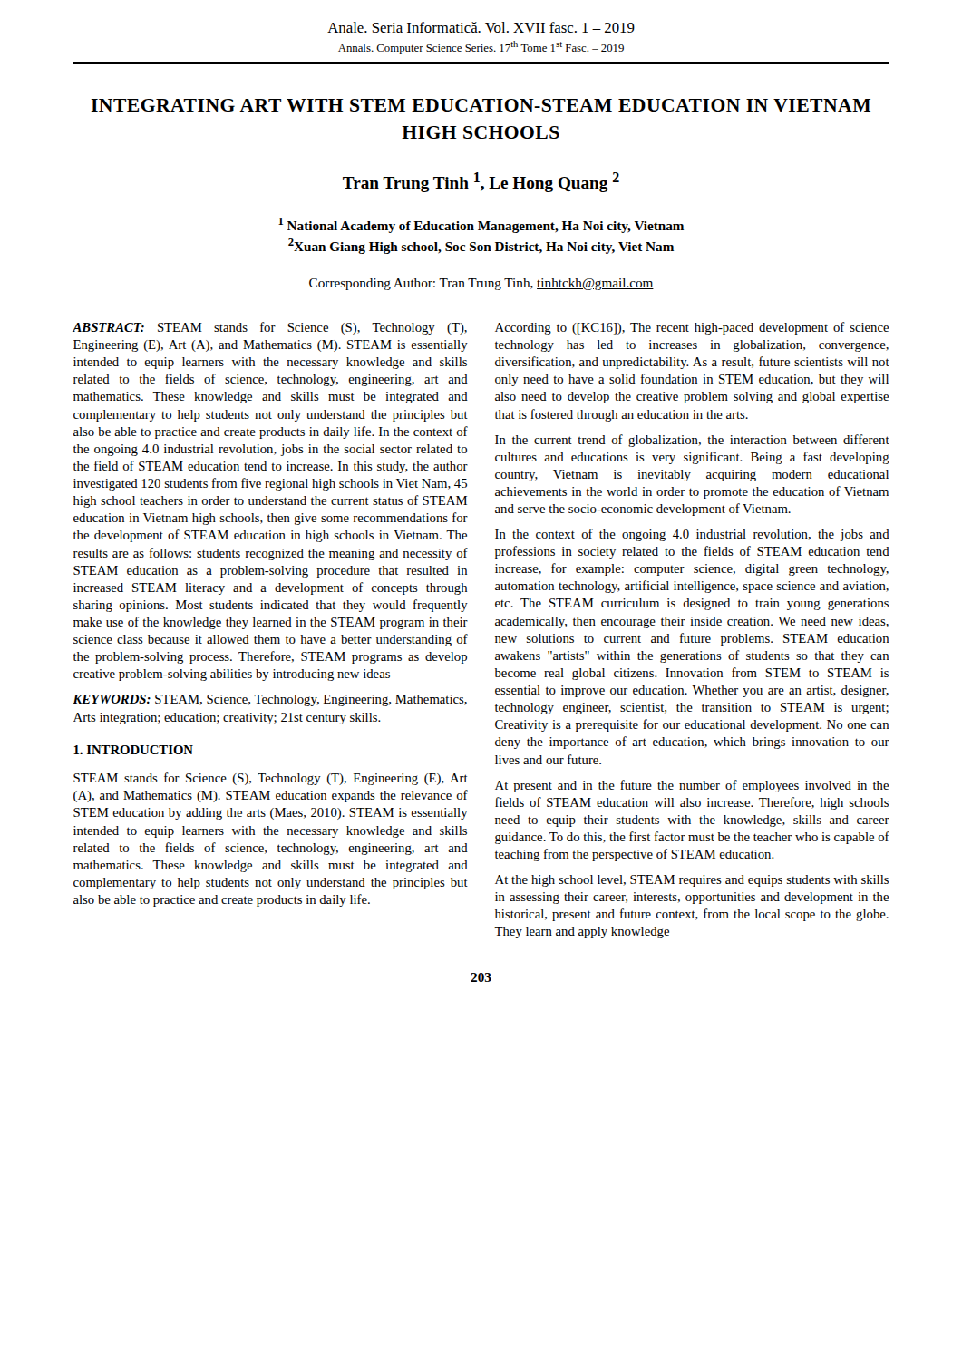Anale. Seria Informatică. Vol. XVII fasc. 1 – 2019
Annals. Computer Science Series. 17th Tome 1st Fasc. – 2019
INTEGRATING ART WITH STEM EDUCATION-STEAM EDUCATION IN VIETNAM HIGH SCHOOLS
Tran Trung Tinh 1, Le Hong Quang 2
1 National Academy of Education Management, Ha Noi city, Vietnam
2Xuan Giang High school, Soc Son District, Ha Noi city, Viet Nam
Corresponding Author: Tran Trung Tinh, tinhtckh@gmail.com
ABSTRACT: STEAM stands for Science (S), Technology (T), Engineering (E), Art (A), and Mathematics (M). STEAM is essentially intended to equip learners with the necessary knowledge and skills related to the fields of science, technology, engineering, art and mathematics. These knowledge and skills must be integrated and complementary to help students not only understand the principles but also be able to practice and create products in daily life. In the context of the ongoing 4.0 industrial revolution, jobs in the social sector related to the field of STEAM education tend to increase. In this study, the author investigated 120 students from five regional high schools in Viet Nam, 45 high school teachers in order to understand the current status of STEAM education in Vietnam high schools, then give some recommendations for the development of STEAM education in high schools in Vietnam. The results are as follows: students recognized the meaning and necessity of STEAM education as a problem-solving procedure that resulted in increased STEAM literacy and a development of concepts through sharing opinions. Most students indicated that they would frequently make use of the knowledge they learned in the STEAM program in their science class because it allowed them to have a better understanding of the problem-solving process. Therefore, STEAM programs as develop creative problem-solving abilities by introducing new ideas
KEYWORDS: STEAM, Science, Technology, Engineering, Mathematics, Arts integration; education; creativity; 21st century skills.
1. INTRODUCTION
STEAM stands for Science (S), Technology (T), Engineering (E), Art (A), and Mathematics (M). STEAM education expands the relevance of STEM education by adding the arts (Maes, 2010). STEAM is essentially intended to equip learners with the necessary knowledge and skills related to the fields of science, technology, engineering, art and mathematics. These knowledge and skills must be integrated and complementary to help students not only understand the principles but also be able to practice and create products in daily life.
According to ([KC16]), The recent high-paced development of science technology has led to increases in globalization, convergence, diversification, and unpredictability. As a result, future scientists will not only need to have a solid foundation in STEM education, but they will also need to develop the creative problem solving and global expertise that is fostered through an education in the arts.
In the current trend of globalization, the interaction between different cultures and educations is very significant. Being a fast developing country, Vietnam is inevitably acquiring modern educational achievements in the world in order to promote the education of Vietnam and serve the socio-economic development of Vietnam.
In the context of the ongoing 4.0 industrial revolution, the jobs and professions in society related to the fields of STEAM education tend increase, for example: computer science, digital green technology, automation technology, artificial intelligence, space science and aviation, etc. The STEAM curriculum is designed to train young generations academically, then encourage their inside creation. We need new ideas, new solutions to current and future problems. STEAM education awakens "artists" within the generations of students so that they can become real global citizens. Innovation from STEM to STEAM is essential to improve our education. Whether you are an artist, designer, technology engineer, scientist, the transition to STEAM is urgent; Creativity is a prerequisite for our educational development. No one can deny the importance of art education, which brings innovation to our lives and our future.
At present and in the future the number of employees involved in the fields of STEAM education will also increase. Therefore, high schools need to equip their students with the knowledge, skills and career guidance. To do this, the first factor must be the teacher who is capable of teaching from the perspective of STEAM education.
At the high school level, STEAM requires and equips students with skills in assessing their career, interests, opportunities and development in the historical, present and future context, from the local scope to the globe. They learn and apply knowledge
203